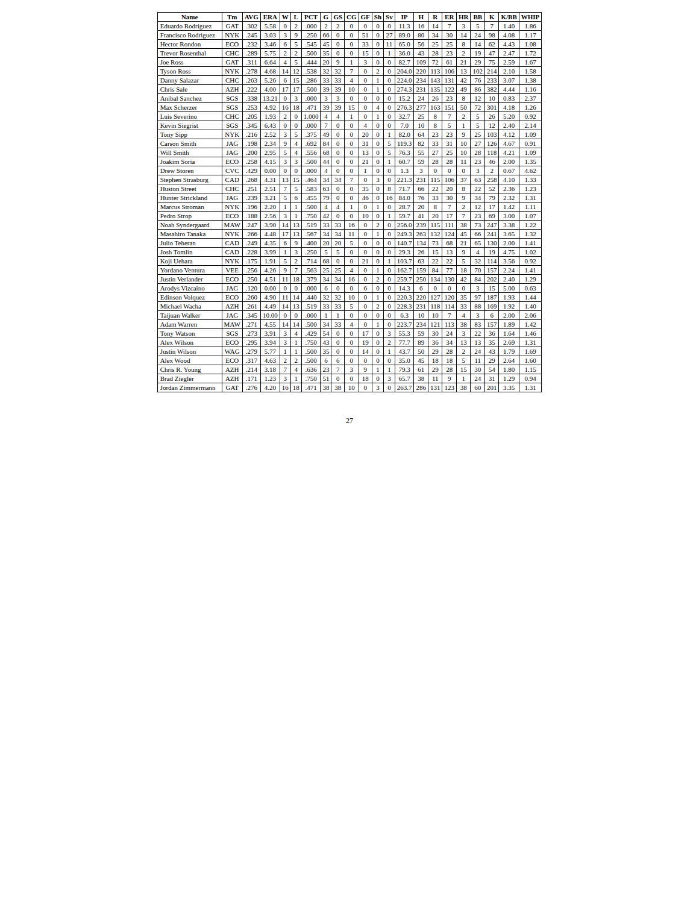| Name | Tm | AVG | ERA | W | L | PCT | G | GS | CG | GF | Sh | Sv | IP | H | R | ER | HR | BB | K | K/BB | WHIP |
| --- | --- | --- | --- | --- | --- | --- | --- | --- | --- | --- | --- | --- | --- | --- | --- | --- | --- | --- | --- | --- | --- |
| Eduardo Rodriguez | GAT | .302 | 5.58 | 0 | 2 | .000 | 2 | 2 | 0 | 0 | 0 | 0 | 11.3 | 16 | 14 | 7 | 3 | 5 | 7 | 1.40 | 1.86 |
| Francisco Rodriguez | NYK | .245 | 3.03 | 3 | 9 | .250 | 66 | 0 | 0 | 51 | 0 | 27 | 89.0 | 80 | 34 | 30 | 14 | 24 | 98 | 4.08 | 1.17 |
| Hector Rondon | ECO | .232 | 3.46 | 6 | 5 | .545 | 45 | 0 | 0 | 33 | 0 | 11 | 65.0 | 56 | 25 | 25 | 8 | 14 | 62 | 4.43 | 1.08 |
| Trevor Rosenthal | CHC | .289 | 5.75 | 2 | 2 | .500 | 35 | 0 | 0 | 15 | 0 | 1 | 36.0 | 43 | 28 | 23 | 2 | 19 | 47 | 2.47 | 1.72 |
| Joe Ross | GAT | .311 | 6.64 | 4 | 5 | .444 | 20 | 9 | 1 | 3 | 0 | 0 | 82.7 | 109 | 72 | 61 | 21 | 29 | 75 | 2.59 | 1.67 |
| Tyson Ross | NYK | .278 | 4.68 | 14 | 12 | .538 | 32 | 32 | 7 | 0 | 2 | 0 | 204.0 | 220 | 113 | 106 | 13 | 102 | 214 | 2.10 | 1.58 |
| Danny Salazar | CHC | .263 | 5.26 | 6 | 15 | .286 | 33 | 33 | 4 | 0 | 1 | 0 | 224.0 | 234 | 143 | 131 | 42 | 76 | 233 | 3.07 | 1.38 |
| Chris Sale | AZH | .222 | 4.00 | 17 | 17 | .500 | 39 | 39 | 10 | 0 | 1 | 0 | 274.3 | 231 | 135 | 122 | 49 | 86 | 382 | 4.44 | 1.16 |
| Anibal Sanchez | SGS | .338 | 13.21 | 0 | 3 | .000 | 3 | 3 | 0 | 0 | 0 | 0 | 15.2 | 24 | 26 | 23 | 8 | 12 | 10 | 0.83 | 2.37 |
| Max Scherzer | SGS | .253 | 4.92 | 16 | 18 | .471 | 39 | 39 | 15 | 0 | 4 | 0 | 276.3 | 277 | 163 | 151 | 50 | 72 | 301 | 4.18 | 1.26 |
| Luis Severino | CHC | .205 | 1.93 | 2 | 0 | 1.000 | 4 | 4 | 1 | 0 | 1 | 0 | 32.7 | 25 | 8 | 7 | 2 | 5 | 26 | 5.20 | 0.92 |
| Kevin Siegrist | SGS | .345 | 6.43 | 0 | 0 | .000 | 7 | 0 | 0 | 4 | 0 | 0 | 7.0 | 10 | 8 | 5 | 1 | 5 | 12 | 2.40 | 2.14 |
| Tony Sipp | NYK | .216 | 2.52 | 3 | 5 | .375 | 49 | 0 | 0 | 20 | 0 | 1 | 82.0 | 64 | 23 | 23 | 9 | 25 | 103 | 4.12 | 1.09 |
| Carson Smith | JAG | .198 | 2.34 | 9 | 4 | .692 | 84 | 0 | 0 | 31 | 0 | 5 | 119.3 | 82 | 33 | 31 | 10 | 27 | 126 | 4.67 | 0.91 |
| Will Smith | JAG | .200 | 2.95 | 5 | 4 | .556 | 68 | 0 | 0 | 13 | 0 | 5 | 76.3 | 55 | 27 | 25 | 10 | 28 | 118 | 4.21 | 1.09 |
| Joakim Soria | ECO | .258 | 4.15 | 3 | 3 | .500 | 44 | 0 | 0 | 21 | 0 | 1 | 60.7 | 59 | 28 | 28 | 11 | 23 | 46 | 2.00 | 1.35 |
| Drew Storen | CVC | .429 | 0.00 | 0 | 0 | .000 | 4 | 0 | 0 | 1 | 0 | 0 | 1.3 | 3 | 0 | 0 | 0 | 3 | 2 | 0.67 | 4.62 |
| Stephen Strasburg | CAD | .268 | 4.31 | 13 | 15 | .464 | 34 | 34 | 7 | 0 | 3 | 0 | 221.3 | 231 | 115 | 106 | 37 | 63 | 258 | 4.10 | 1.33 |
| Huston Street | CHC | .251 | 2.51 | 7 | 5 | .583 | 63 | 0 | 0 | 35 | 0 | 8 | 71.7 | 66 | 22 | 20 | 8 | 22 | 52 | 2.36 | 1.23 |
| Hunter Strickland | JAG | .239 | 3.21 | 5 | 6 | .455 | 79 | 0 | 0 | 46 | 0 | 16 | 84.0 | 76 | 33 | 30 | 9 | 34 | 79 | 2.32 | 1.31 |
| Marcus Stroman | NYK | .196 | 2.20 | 1 | 1 | .500 | 4 | 4 | 1 | 0 | 1 | 0 | 28.7 | 20 | 8 | 7 | 2 | 12 | 17 | 1.42 | 1.11 |
| Pedro Strop | ECO | .188 | 2.56 | 3 | 1 | .750 | 42 | 0 | 0 | 10 | 0 | 1 | 59.7 | 41 | 20 | 17 | 7 | 23 | 69 | 3.00 | 1.07 |
| Noah Syndergaard | MAW | .247 | 3.90 | 14 | 13 | .519 | 33 | 33 | 16 | 0 | 2 | 0 | 256.0 | 239 | 115 | 111 | 38 | 73 | 247 | 3.38 | 1.22 |
| Masahiro Tanaka | NYK | .266 | 4.48 | 17 | 13 | .567 | 34 | 34 | 11 | 0 | 1 | 0 | 249.3 | 263 | 132 | 124 | 45 | 66 | 241 | 3.65 | 1.32 |
| Julio Teheran | CAD | .249 | 4.35 | 6 | 9 | .400 | 20 | 20 | 5 | 0 | 0 | 0 | 140.7 | 134 | 73 | 68 | 21 | 65 | 130 | 2.00 | 1.41 |
| Josh Tomlin | CAD | .228 | 3.99 | 1 | 3 | .250 | 5 | 5 | 0 | 0 | 0 | 0 | 29.3 | 26 | 15 | 13 | 9 | 4 | 19 | 4.75 | 1.02 |
| Koji Uehara | NYK | .175 | 1.91 | 5 | 2 | .714 | 68 | 0 | 0 | 21 | 0 | 1 | 103.7 | 63 | 22 | 22 | 5 | 32 | 114 | 3.56 | 0.92 |
| Yordano Ventura | VEE | .256 | 4.26 | 9 | 7 | .563 | 25 | 25 | 4 | 0 | 1 | 0 | 162.7 | 159 | 84 | 77 | 18 | 70 | 157 | 2.24 | 1.41 |
| Justin Verlander | ECO | .250 | 4.51 | 11 | 18 | .379 | 34 | 34 | 16 | 0 | 2 | 0 | 259.7 | 250 | 134 | 130 | 42 | 84 | 202 | 2.40 | 1.29 |
| Arodys Vizcaino | JAG | .120 | 0.00 | 0 | 0 | .000 | 6 | 0 | 0 | 6 | 0 | 0 | 14.3 | 6 | 0 | 0 | 0 | 3 | 15 | 5.00 | 0.63 |
| Edinson Volquez | ECO | .260 | 4.90 | 11 | 14 | .440 | 32 | 32 | 10 | 0 | 1 | 0 | 220.3 | 220 | 127 | 120 | 35 | 97 | 187 | 1.93 | 1.44 |
| Michael Wacha | AZH | .261 | 4.49 | 14 | 13 | .519 | 33 | 33 | 5 | 0 | 2 | 0 | 228.3 | 231 | 118 | 114 | 33 | 88 | 169 | 1.92 | 1.40 |
| Taijuan Walker | JAG | .345 | 10.00 | 0 | 0 | .000 | 1 | 1 | 0 | 0 | 0 | 0 | 6.3 | 10 | 10 | 7 | 4 | 3 | 6 | 2.00 | 2.06 |
| Adam Warren | MAW | .271 | 4.55 | 14 | 14 | .500 | 34 | 33 | 4 | 0 | 1 | 0 | 223.7 | 234 | 121 | 113 | 38 | 83 | 157 | 1.89 | 1.42 |
| Tony Watson | SGS | .273 | 3.91 | 3 | 4 | .429 | 54 | 0 | 0 | 17 | 0 | 3 | 55.3 | 59 | 30 | 24 | 3 | 22 | 36 | 1.64 | 1.46 |
| Alex Wilson | ECO | .295 | 3.94 | 3 | 1 | .750 | 43 | 0 | 0 | 19 | 0 | 2 | 77.7 | 89 | 36 | 34 | 13 | 13 | 35 | 2.69 | 1.31 |
| Justin Wilson | WAG | .279 | 5.77 | 1 | 1 | .500 | 35 | 0 | 0 | 14 | 0 | 1 | 43.7 | 50 | 29 | 28 | 2 | 24 | 43 | 1.79 | 1.69 |
| Alex Wood | ECO | .317 | 4.63 | 2 | 2 | .500 | 6 | 6 | 0 | 0 | 0 | 0 | 35.0 | 45 | 18 | 18 | 5 | 11 | 29 | 2.64 | 1.60 |
| Chris R. Young | AZH | .214 | 3.18 | 7 | 4 | .636 | 23 | 7 | 3 | 9 | 1 | 1 | 79.3 | 61 | 29 | 28 | 15 | 30 | 54 | 1.80 | 1.15 |
| Brad Ziegler | AZH | .171 | 1.23 | 3 | 1 | .750 | 51 | 0 | 0 | 18 | 0 | 3 | 65.7 | 38 | 11 | 9 | 1 | 24 | 31 | 1.29 | 0.94 |
| Jordan Zimmermann | GAT | .276 | 4.20 | 16 | 18 | .471 | 38 | 38 | 10 | 0 | 3 | 0 | 263.7 | 286 | 131 | 123 | 38 | 60 | 201 | 3.35 | 1.31 |
27